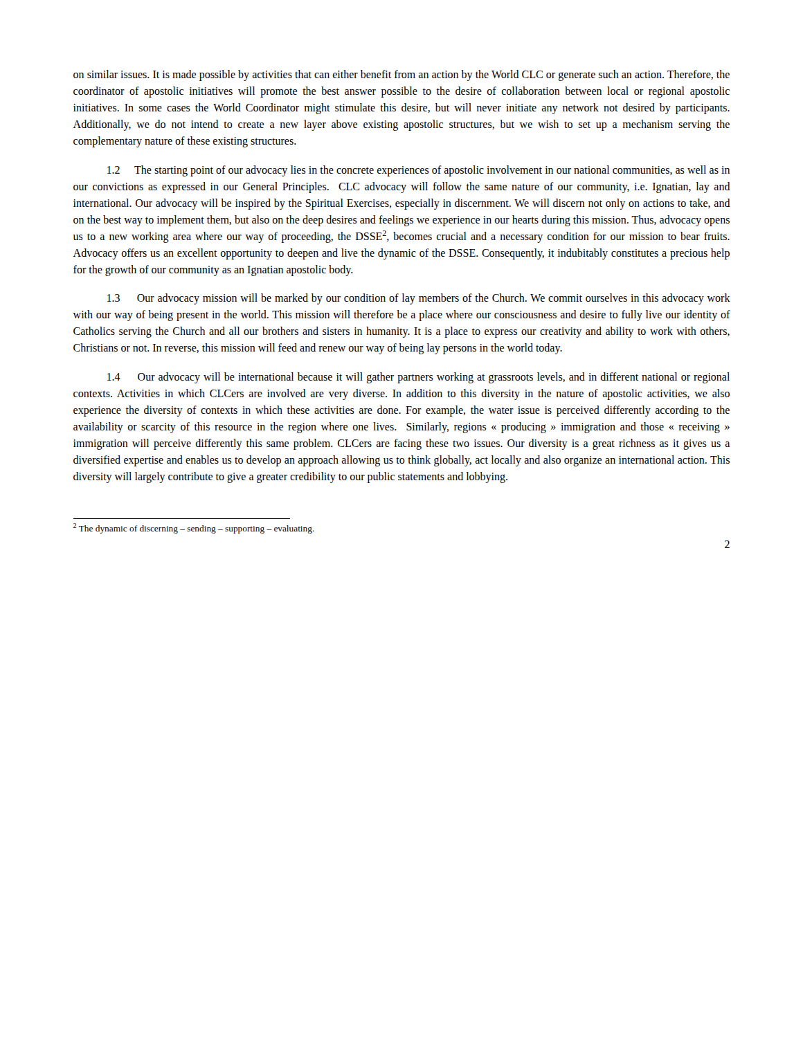on similar issues. It is made possible by activities that can either benefit from an action by the World CLC or generate such an action. Therefore, the coordinator of apostolic initiatives will promote the best answer possible to the desire of collaboration between local or regional apostolic initiatives. In some cases the World Coordinator might stimulate this desire, but will never initiate any network not desired by participants. Additionally, we do not intend to create a new layer above existing apostolic structures, but we wish to set up a mechanism serving the complementary nature of these existing structures.
1.2 The starting point of our advocacy lies in the concrete experiences of apostolic involvement in our national communities, as well as in our convictions as expressed in our General Principles. CLC advocacy will follow the same nature of our community, i.e. Ignatian, lay and international. Our advocacy will be inspired by the Spiritual Exercises, especially in discernment. We will discern not only on actions to take, and on the best way to implement them, but also on the deep desires and feelings we experience in our hearts during this mission. Thus, advocacy opens us to a new working area where our way of proceeding, the DSSE2, becomes crucial and a necessary condition for our mission to bear fruits. Advocacy offers us an excellent opportunity to deepen and live the dynamic of the DSSE. Consequently, it indubitably constitutes a precious help for the growth of our community as an Ignatian apostolic body.
1.3 Our advocacy mission will be marked by our condition of lay members of the Church. We commit ourselves in this advocacy work with our way of being present in the world. This mission will therefore be a place where our consciousness and desire to fully live our identity of Catholics serving the Church and all our brothers and sisters in humanity. It is a place to express our creativity and ability to work with others, Christians or not. In reverse, this mission will feed and renew our way of being lay persons in the world today.
1.4 Our advocacy will be international because it will gather partners working at grassroots levels, and in different national or regional contexts. Activities in which CLCers are involved are very diverse. In addition to this diversity in the nature of apostolic activities, we also experience the diversity of contexts in which these activities are done. For example, the water issue is perceived differently according to the availability or scarcity of this resource in the region where one lives. Similarly, regions « producing » immigration and those « receiving » immigration will perceive differently this same problem. CLCers are facing these two issues. Our diversity is a great richness as it gives us a diversified expertise and enables us to develop an approach allowing us to think globally, act locally and also organize an international action. This diversity will largely contribute to give a greater credibility to our public statements and lobbying.
2 The dynamic of discerning – sending – supporting – evaluating.
2